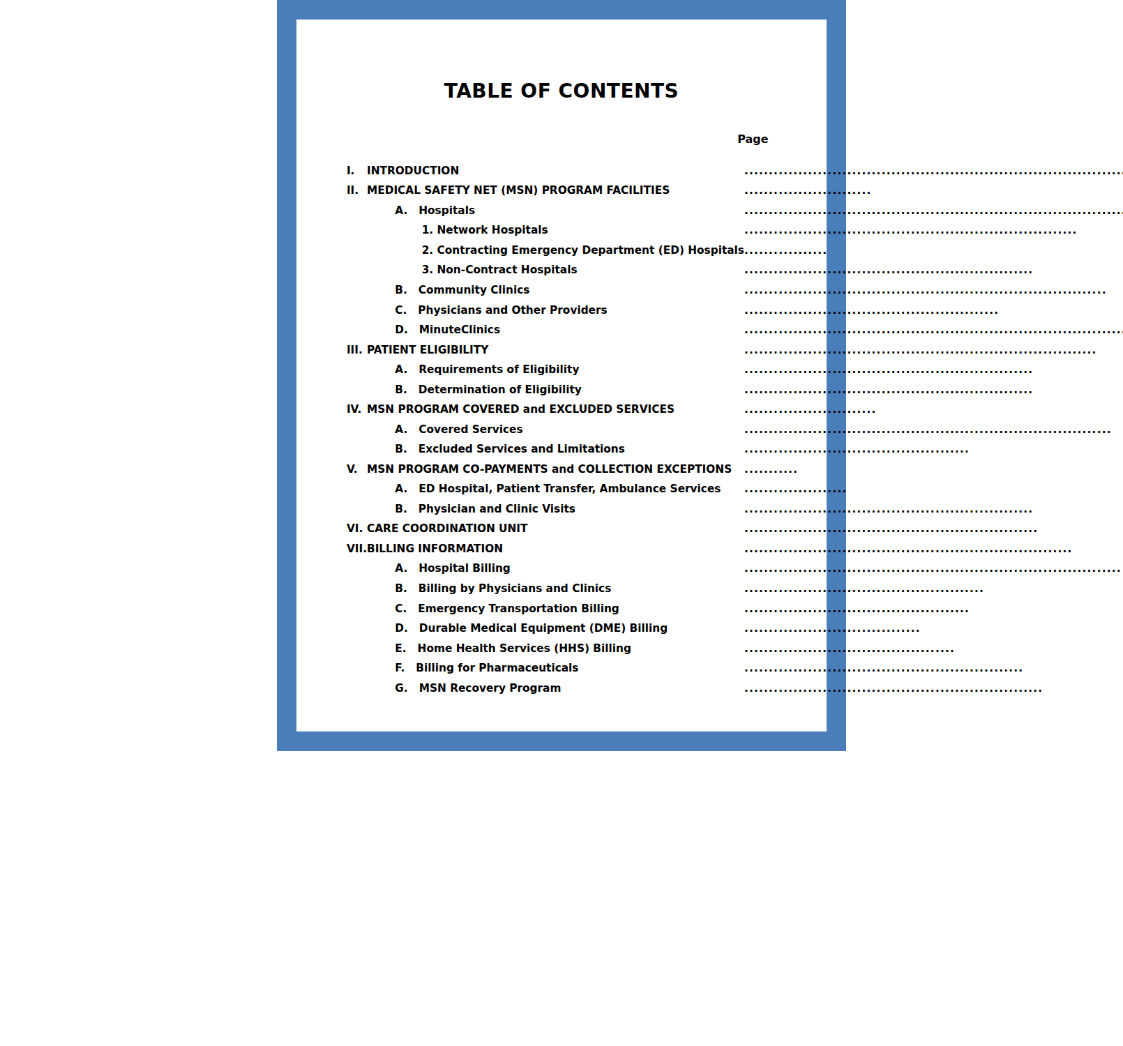TABLE OF CONTENTS
Page
| I. | INTRODUCTION | ................................................................................. | 1 |
| II. | MEDICAL SAFETY NET (MSN) PROGRAM FACILITIES | .......................... | 3 |
| | A. Hospitals | ..................................................................................... | 3 |
| | 1. Network Hospitals | .................................................................... | 3 |
| | 2. Contracting Emergency Department (ED) Hospitals | ................. | 3 |
| | 3. Non-Contract Hospitals | ........................................................... | 4 |
| | B. Community Clinics | .......................................................................... | 5 |
| | C. Physicians and Other Providers | .................................................... | 5 |
| | D. MinuteClinics | ................................................................................ | 6 |
| III. | PATIENT ELIGIBILITY | ........................................................................ | 6 |
| | A. Requirements of Eligibility | ........................................................... | 6 |
| | B. Determination of Eligibility | ........................................................... | 6 |
| IV. | MSN PROGRAM COVERED and EXCLUDED SERVICES | ........................... | 7 |
| | A. Covered Services | ........................................................................... | 7 |
| | B. Excluded Services and Limitations | .............................................. | 8 |
| V. | MSN PROGRAM CO-PAYMENTS and COLLECTION EXCEPTIONS | ........... | 9 |
| | A. ED Hospital, Patient Transfer, Ambulance Services | ..................... | 10 |
| | B. Physician and Clinic Visits | ........................................................... | 10 |
| VI. | CARE COORDINATION UNIT | ............................................................ | 11 |
| VII. | BILLING INFORMATION | ................................................................... | 12 |
| | A. Hospital Billing | ............................................................................. | 13 |
| | B. Billing by Physicians and Clinics | ................................................. | 13 |
| | C. Emergency Transportation Billing | .............................................. | 14 |
| | D. Durable Medical Equipment (DME) Billing | .................................... | 14 |
| | E. Home Health Services (HHS) Billing | ........................................... | 14 |
| | F. Billing for Pharmaceuticals | ......................................................... | 15 |
| | G. MSN Recovery Program | ............................................................. | 15 |